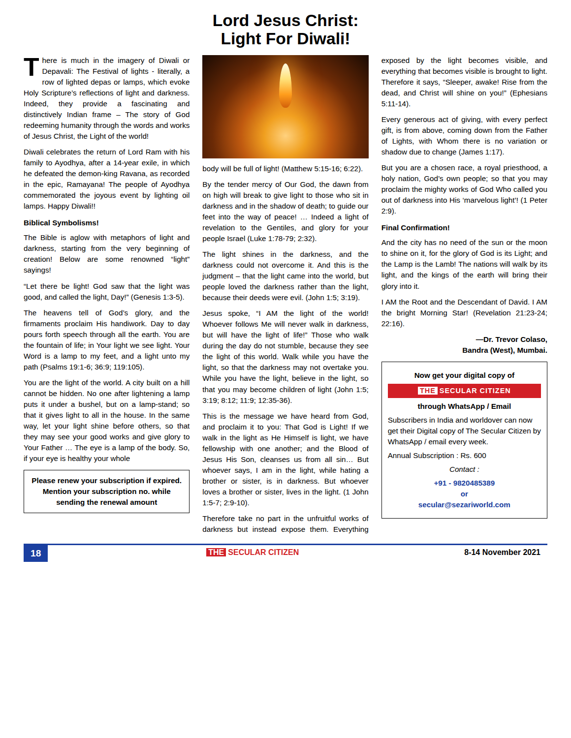Lord Jesus Christ:
Light For Diwali!
There is much in the imagery of Diwali or Depavali: The Festival of lights - literally, a row of lighted depas or lamps, which evoke Holy Scripture’s reflections of light and darkness. Indeed, they provide a fascinating and distinctively Indian frame – The story of God redeeming humanity through the words and works of Jesus Christ, the Light of the world!
Diwali celebrates the return of Lord Ram with his family to Ayodhya, after a 14-year exile, in which he defeated the demon-king Ravana, as recorded in the epic, Ramayana! The people of Ayodhya commemorated the joyous event by lighting oil lamps. Happy Diwali!!
Biblical Symbolisms!
The Bible is aglow with metaphors of light and darkness, starting from the very beginning of creation! Below are some renowned “light” sayings!
“Let there be light! God saw that the light was good, and called the light, Day!” (Genesis 1:3-5).
The heavens tell of God’s glory, and the firmaments proclaim His handiwork. Day to day pours forth speech through all the earth. You are the fountain of life; in Your light we see light. Your Word is a lamp to my feet, and a light unto my path (Psalms 19:1-6; 36:9; 119:105).
You are the light of the world. A city built on a hill cannot be hidden. No one after lightening a lamp puts it under a bushel, but on a lamp-stand; so that it gives light to all in the house. In the same way, let your light shine before others, so that they may see your good works and give glory to Your Father … The eye is a lamp of the body. So, if your eye is healthy your whole
Please renew your subscription if expired. Mention your subscription no. while sending the renewal amount
body will be full of light! (Matthew 5:15-16; 6:22).
By the tender mercy of Our God, the dawn from on high will break to give light to those who sit in darkness and in the shadow of death; to guide our feet into the way of peace! … Indeed a light of revelation to the Gentiles, and glory for your people Israel (Luke 1:78-79; 2:32).
The light shines in the darkness, and the darkness could not overcome it. And this is the judgment – that the light came into the world, but people loved the darkness rather than the light, because their deeds were evil. (John 1:5; 3:19).
Jesus spoke, “I AM the light of the world! Whoever follows Me will never walk in darkness, but will have the light of life!” Those who walk during the day do not stumble, because they see the light of this world. Walk while you have the light, so that the darkness may not overtake you. While you have the light, believe in the light, so that you may become children of light (John 1:5; 3:19; 8:12; 11:9; 12:35-36).
This is the message we have heard from God, and proclaim it to you: That God is Light! If we walk in the light as He Himself is light, we have fellowship with one another; and the Blood of Jesus His Son, cleanses us from all sin… But whoever says, I am in the light, while hating a brother or sister, is in darkness. But whoever loves a brother or sister, lives in the light. (1 John 1:5-7; 2:9-10).
Therefore take no part in the unfruitful works of darkness but instead expose them. Everything exposed by the light becomes visible, and everything that becomes visible is brought to light. Therefore it says, “Sleeper, awake! Rise from the dead, and Christ will shine on you!” (Ephesians 5:11-14).
Every generous act of giving, with every perfect gift, is from above, coming down from the Father of Lights, with Whom there is no variation or shadow due to change (James 1:17).
But you are a chosen race, a royal priesthood, a holy nation, God’s own people; so that you may proclaim the mighty works of God Who called you out of darkness into His ‘marvelous light’! (1 Peter 2:9).
Final Confirmation!
And the city has no need of the sun or the moon to shine on it, for the glory of God is its Light; and the Lamp is the Lamb! The nations will walk by its light, and the kings of the earth will bring their glory into it.
I AM the Root and the Descendant of David. I AM the bright Morning Star! (Revelation 21:23-24; 22:16).
—Dr. Trevor Colaso,
Bandra (West), Mumbai.
Now get your digital copy of
THESECULAR CITIZEN
through WhatsApp / Email
Subscribers in India and worldover can now get their Digital copy of The Secular Citizen by WhatsApp / email every week.
Annual Subscription : Rs. 600
Contact :
+91 - 9820485389
or
secular@sezariworld.com
18
THESECULAR CITIZEN
8-14 November 2021